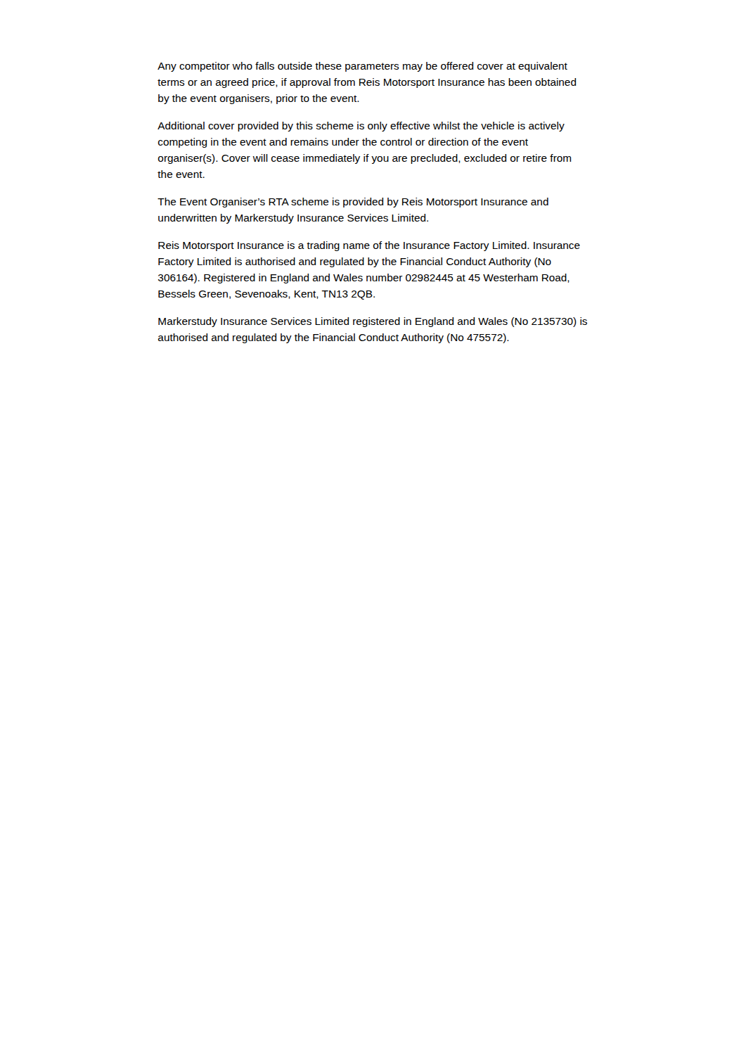Any competitor who falls outside these parameters may be offered cover at equivalent terms or an agreed price, if approval from Reis Motorsport Insurance has been obtained by the event organisers, prior to the event.
Additional cover provided by this scheme is only effective whilst the vehicle is actively competing in the event and remains under the control or direction of the event organiser(s). Cover will cease immediately if you are precluded, excluded or retire from the event.
The Event Organiser’s RTA scheme is provided by Reis Motorsport Insurance and underwritten by Markerstudy Insurance Services Limited.
Reis Motorsport Insurance is a trading name of the Insurance Factory Limited. Insurance Factory Limited is authorised and regulated by the Financial Conduct Authority (No 306164). Registered in England and Wales number 02982445 at 45 Westerham Road, Bessels Green, Sevenoaks, Kent, TN13 2QB.
Markerstudy Insurance Services Limited registered in England and Wales (No 2135730) is authorised and regulated by the Financial Conduct Authority (No 475572).